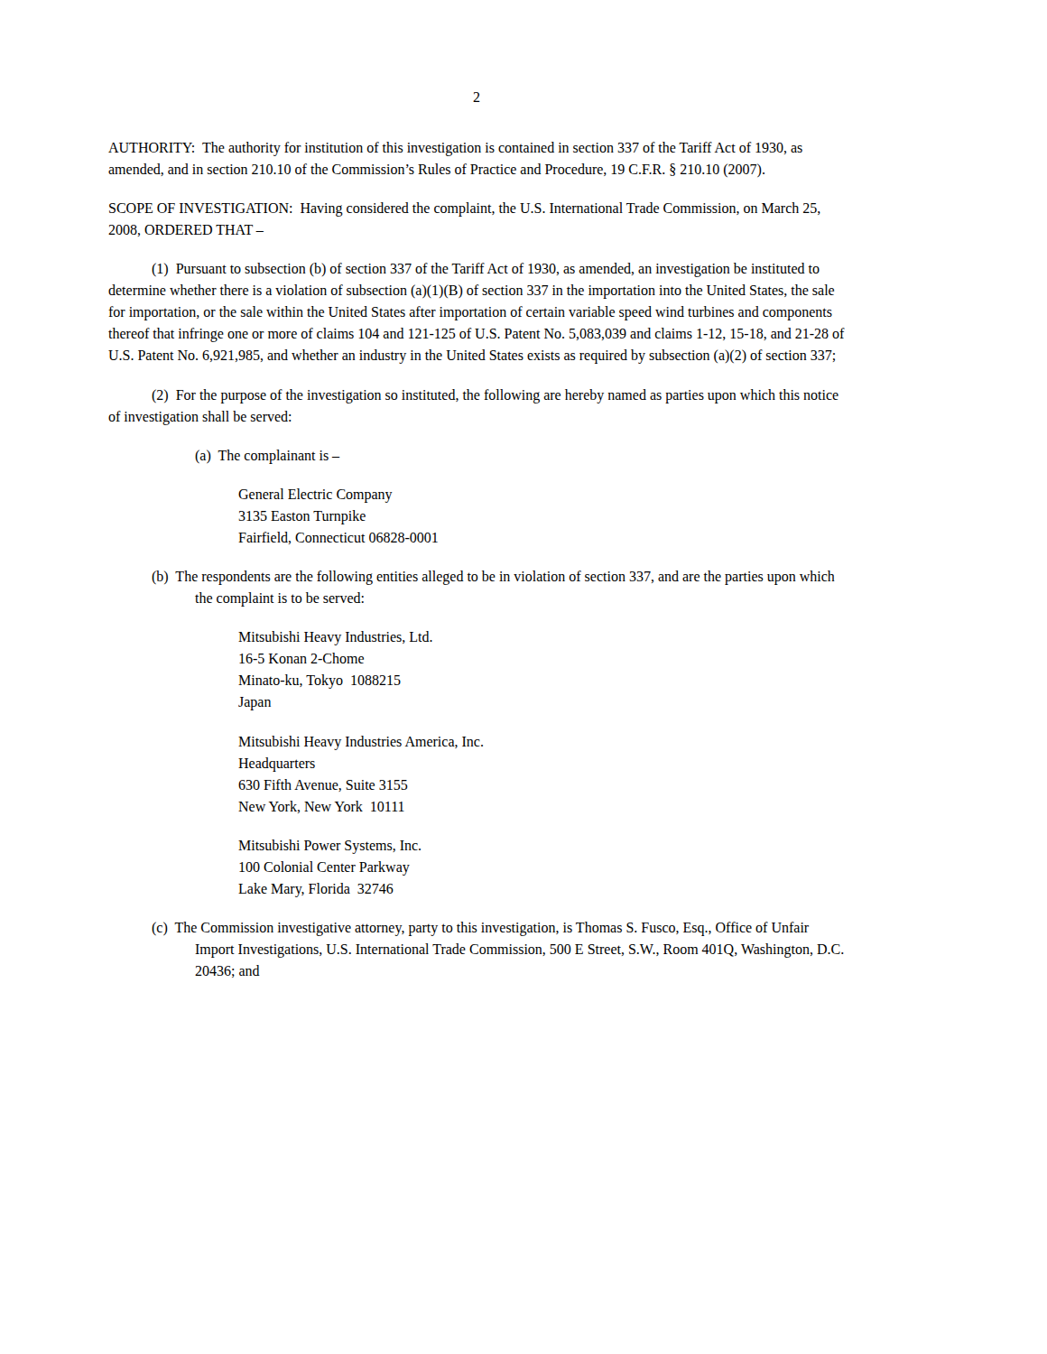2
AUTHORITY: The authority for institution of this investigation is contained in section 337 of the Tariff Act of 1930, as amended, and in section 210.10 of the Commission’s Rules of Practice and Procedure, 19 C.F.R. § 210.10 (2007).
SCOPE OF INVESTIGATION: Having considered the complaint, the U.S. International Trade Commission, on March 25, 2008, ORDERED THAT –
(1) Pursuant to subsection (b) of section 337 of the Tariff Act of 1930, as amended, an investigation be instituted to determine whether there is a violation of subsection (a)(1)(B) of section 337 in the importation into the United States, the sale for importation, or the sale within the United States after importation of certain variable speed wind turbines and components thereof that infringe one or more of claims 104 and 121-125 of U.S. Patent No. 5,083,039 and claims 1-12, 15-18, and 21-28 of U.S. Patent No. 6,921,985, and whether an industry in the United States exists as required by subsection (a)(2) of section 337;
(2) For the purpose of the investigation so instituted, the following are hereby named as parties upon which this notice of investigation shall be served:
(a) The complainant is –
General Electric Company
3135 Easton Turnpike
Fairfield, Connecticut 06828-0001
(b) The respondents are the following entities alleged to be in violation of section 337, and are the parties upon which the complaint is to be served:
Mitsubishi Heavy Industries, Ltd.
16-5 Konan 2-Chome
Minato-ku, Tokyo 1088215
Japan
Mitsubishi Heavy Industries America, Inc.
Headquarters
630 Fifth Avenue, Suite 3155
New York, New York 10111
Mitsubishi Power Systems, Inc.
100 Colonial Center Parkway
Lake Mary, Florida 32746
(c) The Commission investigative attorney, party to this investigation, is Thomas S. Fusco, Esq., Office of Unfair Import Investigations, U.S. International Trade Commission, 500 E Street, S.W., Room 401Q, Washington, D.C. 20436; and